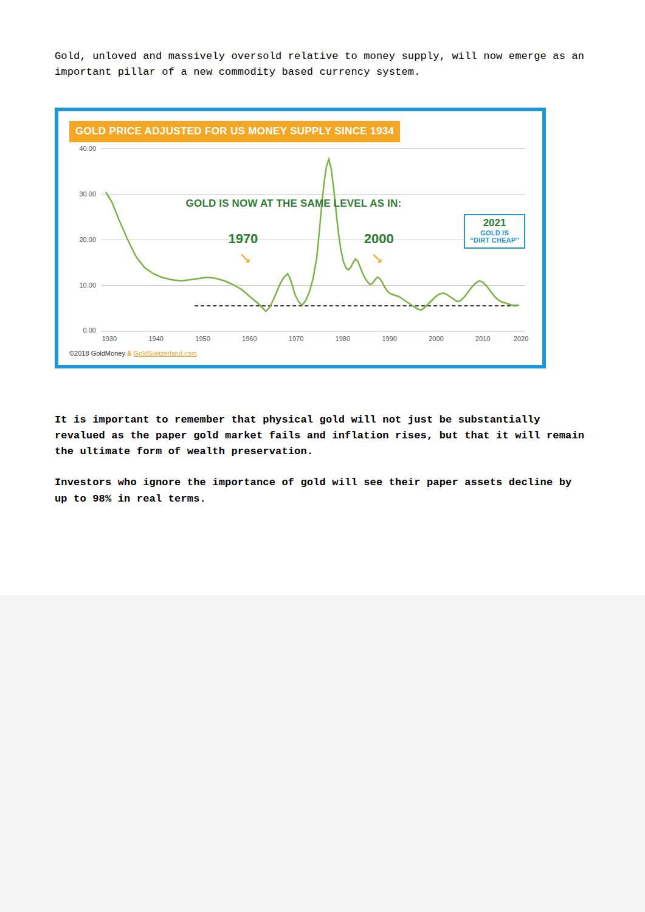Gold, unloved and massively oversold relative to money supply, will now emerge as an important pillar of a new commodity based currency system.
GOLD PRICE ADJUSTED FOR US MONEY SUPPLY SINCE 1934
40.00
30.00
20.00
10.00
0.00
GOLD IS NOW AT THE SAME LEVEL AS IN:
1970
2000
⟶
⟶
2021 GOLD IS “DIRT CHEAP”
1930 1940 1950 1960 1970 1980 1990 2000 2010 2020
©2018 GoldMoney & GoldSwitzerland.com
It is important to remember that physical gold will not just be substantially revalued as the paper gold market fails and inflation rises, but that it will remain the ultimate form of wealth preservation.
Investors who ignore the importance of gold will see their paper assets decline by up to 98% in real terms.